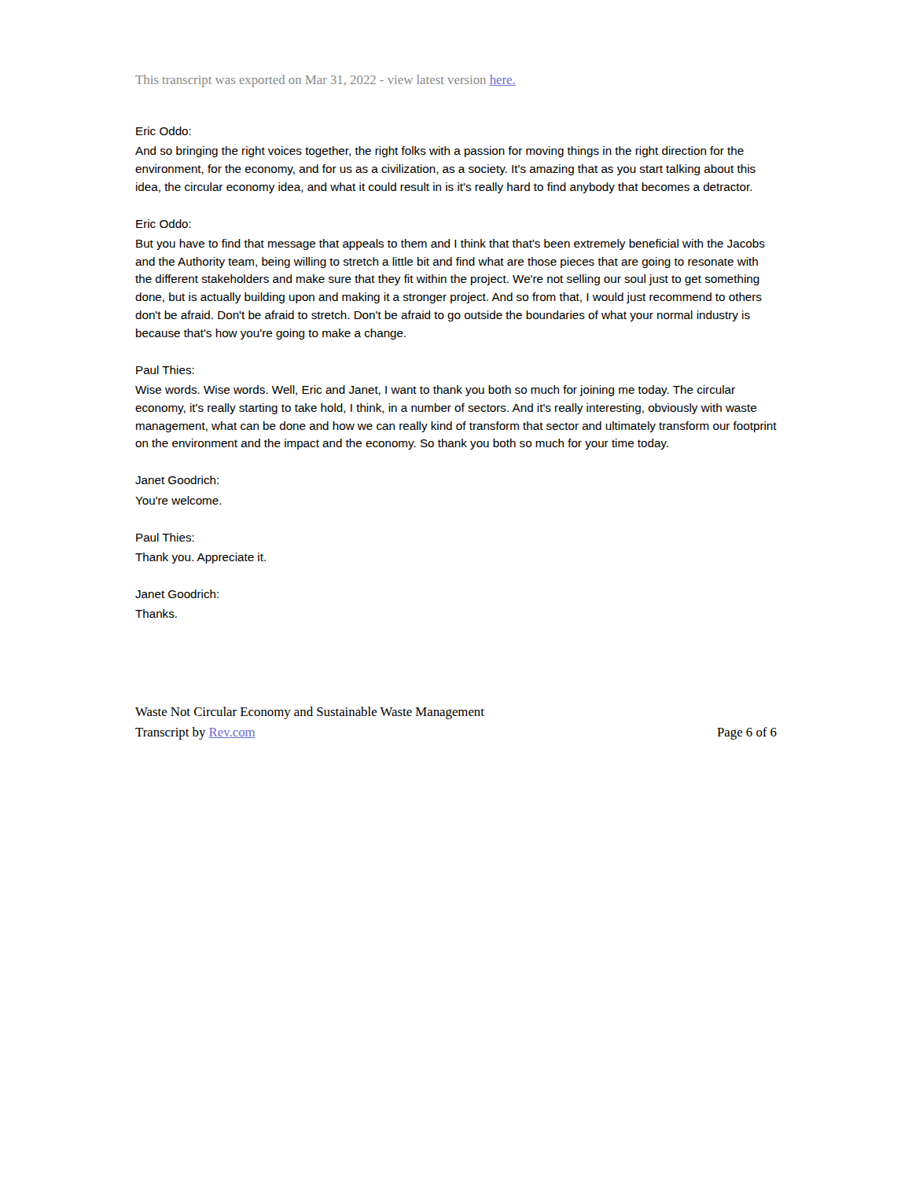This transcript was exported on Mar 31, 2022 - view latest version here.
Eric Oddo:
And so bringing the right voices together, the right folks with a passion for moving things in the right direction for the environment, for the economy, and for us as a civilization, as a society. It's amazing that as you start talking about this idea, the circular economy idea, and what it could result in is it's really hard to find anybody that becomes a detractor.
Eric Oddo:
But you have to find that message that appeals to them and I think that that's been extremely beneficial with the Jacobs and the Authority team, being willing to stretch a little bit and find what are those pieces that are going to resonate with the different stakeholders and make sure that they fit within the project. We're not selling our soul just to get something done, but is actually building upon and making it a stronger project. And so from that, I would just recommend to others don't be afraid. Don't be afraid to stretch. Don't be afraid to go outside the boundaries of what your normal industry is because that's how you're going to make a change.
Paul Thies:
Wise words. Wise words. Well, Eric and Janet, I want to thank you both so much for joining me today. The circular economy, it's really starting to take hold, I think, in a number of sectors. And it's really interesting, obviously with waste management, what can be done and how we can really kind of transform that sector and ultimately transform our footprint on the environment and the impact and the economy. So thank you both so much for your time today.
Janet Goodrich:
You're welcome.
Paul Thies:
Thank you. Appreciate it.
Janet Goodrich:
Thanks.
Waste Not Circular Economy and Sustainable Waste Management
Transcript by Rev.com
Page 6 of 6